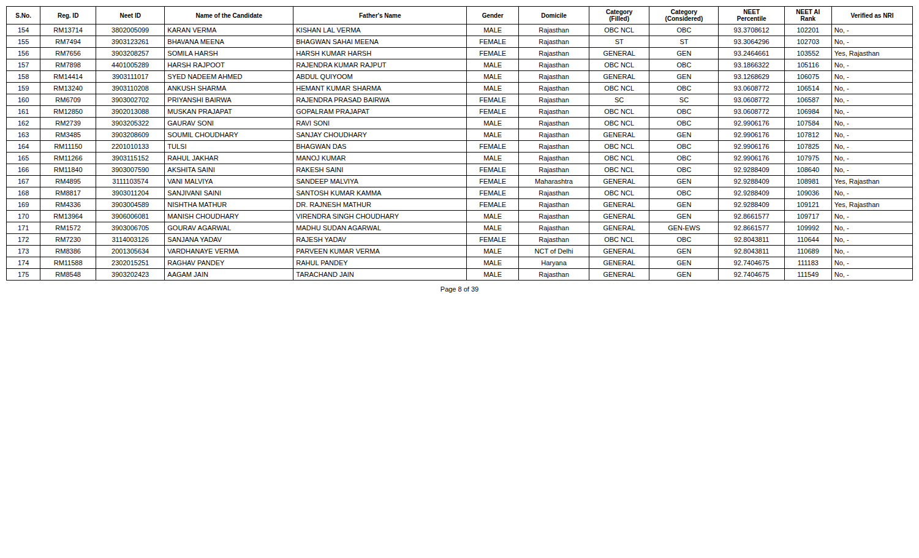| S.No. | Reg. ID | Neet ID | Name of the Candidate | Father's Name | Gender | Domicile | Category (Filled) | Category (Considered) | NEET Percentile | NEET AI Rank | Verified as NRI |
| --- | --- | --- | --- | --- | --- | --- | --- | --- | --- | --- | --- |
| 154 | RM13714 | 3802005099 | KARAN VERMA | KISHAN LAL VERMA | MALE | Rajasthan | OBC NCL | OBC | 93.3708612 | 102201 | No, - |
| 155 | RM7494 | 3903123261 | BHAVANA MEENA | BHAGWAN SAHAI MEENA | FEMALE | Rajasthan | ST | ST | 93.3064296 | 102703 | No, - |
| 156 | RM7656 | 3903208257 | SOMILA HARSH | HARSH KUMAR HARSH | FEMALE | Rajasthan | GENERAL | GEN | 93.2464661 | 103552 | Yes, Rajasthan |
| 157 | RM7898 | 4401005289 | HARSH RAJPOOT | RAJENDRA KUMAR RAJPUT | MALE | Rajasthan | OBC NCL | OBC | 93.1866322 | 105116 | No, - |
| 158 | RM14414 | 3903111017 | SYED NADEEM AHMED | ABDUL QUIYOOM | MALE | Rajasthan | GENERAL | GEN | 93.1268629 | 106075 | No, - |
| 159 | RM13240 | 3903110208 | ANKUSH SHARMA | HEMANT KUMAR SHARMA | MALE | Rajasthan | OBC NCL | OBC | 93.0608772 | 106514 | No, - |
| 160 | RM6709 | 3903002702 | PRIYANSHI BAIRWA | RAJENDRA PRASAD BAIRWA | FEMALE | Rajasthan | SC | SC | 93.0608772 | 106587 | No, - |
| 161 | RM12850 | 3902013088 | MUSKAN PRAJAPAT | GOPALRAM PRAJAPAT | FEMALE | Rajasthan | OBC NCL | OBC | 93.0608772 | 106984 | No, - |
| 162 | RM2739 | 3903205322 | GAURAV SONI | RAVI SONI | MALE | Rajasthan | OBC NCL | OBC | 92.9906176 | 107584 | No, - |
| 163 | RM3485 | 3903208609 | SOUMIL CHOUDHARY | SANJAY CHOUDHARY | MALE | Rajasthan | GENERAL | GEN | 92.9906176 | 107812 | No, - |
| 164 | RM11150 | 2201010133 | TULSI | BHAGWAN DAS | FEMALE | Rajasthan | OBC NCL | OBC | 92.9906176 | 107825 | No, - |
| 165 | RM11266 | 3903115152 | RAHUL JAKHAR | MANOJ KUMAR | MALE | Rajasthan | OBC NCL | OBC | 92.9906176 | 107975 | No, - |
| 166 | RM11840 | 3903007590 | AKSHITA SAINI | RAKESH SAINI | FEMALE | Rajasthan | OBC NCL | OBC | 92.9288409 | 108640 | No, - |
| 167 | RM4895 | 3111103574 | VANI MALVIYA | SANDEEP MALVIYA | FEMALE | Maharashtra | GENERAL | GEN | 92.9288409 | 108981 | Yes, Rajasthan |
| 168 | RM8817 | 3903011204 | SANJIVANI SAINI | SANTOSH KUMAR KAMMA | FEMALE | Rajasthan | OBC NCL | OBC | 92.9288409 | 109036 | No, - |
| 169 | RM4336 | 3903004589 | NISHTHA MATHUR | DR. RAJNESH MATHUR | FEMALE | Rajasthan | GENERAL | GEN | 92.9288409 | 109121 | Yes, Rajasthan |
| 170 | RM13964 | 3906006081 | MANISH CHOUDHARY | VIRENDRA SINGH CHOUDHARY | MALE | Rajasthan | GENERAL | GEN | 92.8661577 | 109717 | No, - |
| 171 | RM1572 | 3903006705 | GOURAV AGARWAL | MADHU SUDAN AGARWAL | MALE | Rajasthan | GENERAL | GEN-EWS | 92.8661577 | 109992 | No, - |
| 172 | RM7230 | 3114003126 | SANJANA YADAV | RAJESH YADAV | FEMALE | Rajasthan | OBC NCL | OBC | 92.8043811 | 110644 | No, - |
| 173 | RM8386 | 2001305634 | VARDHANAYE VERMA | PARVEEN KUMAR VERMA | MALE | NCT of Delhi | GENERAL | GEN | 92.8043811 | 110689 | No, - |
| 174 | RM11588 | 2302015251 | RAGHAV PANDEY | RAHUL PANDEY | MALE | Haryana | GENERAL | GEN | 92.7404675 | 111183 | No, - |
| 175 | RM8548 | 3903202423 | AAGAM JAIN | TARACHAND JAIN | MALE | Rajasthan | GENERAL | GEN | 92.7404675 | 111549 | No, - |
Page 8 of 39